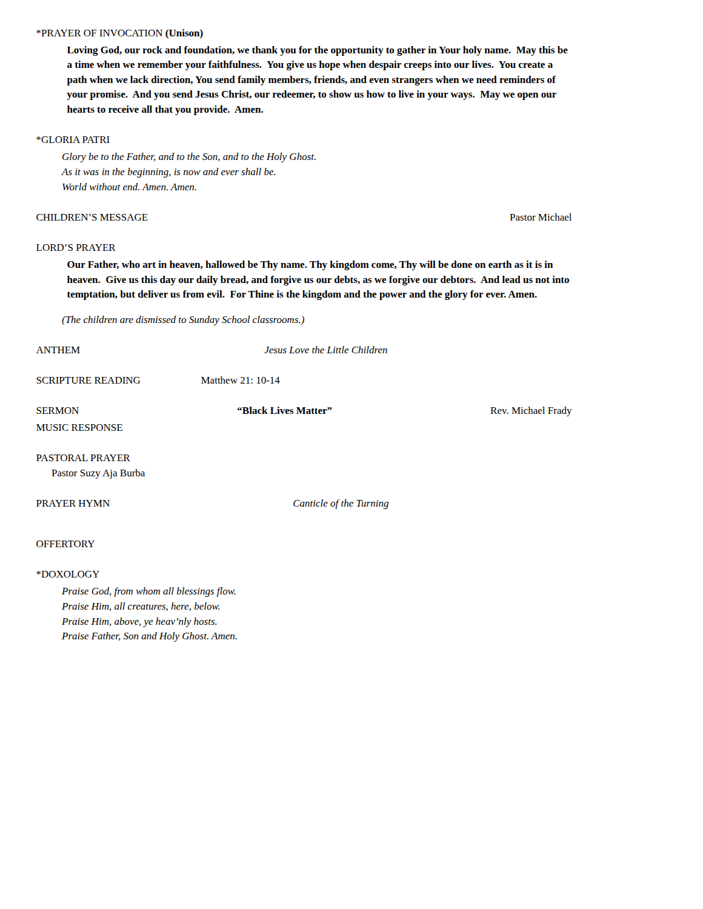*PRAYER OF INVOCATION (Unison)
Loving God, our rock and foundation, we thank you for the opportunity to gather in Your holy name. May this be a time when we remember your faithfulness. You give us hope when despair creeps into our lives. You create a path when we lack direction, You send family members, friends, and even strangers when we need reminders of your promise. And you send Jesus Christ, our redeemer, to show us how to live in your ways. May we open our hearts to receive all that you provide. Amen.
*GLORIA PATRI
Glory be to the Father, and to the Son, and to the Holy Ghost.
As it was in the beginning, is now and ever shall be.
World without end. Amen. Amen.
CHILDREN’S MESSAGE Pastor Michael
LORD’S PRAYER
Our Father, who art in heaven, hallowed be Thy name. Thy kingdom come, Thy will be done on earth as it is in heaven. Give us this day our daily bread, and forgive us our debts, as we forgive our debtors. And lead us not into temptation, but deliver us from evil. For Thine is the kingdom and the power and the glory for ever. Amen.
(The children are dismissed to Sunday School classrooms.)
ANTHEM Jesus Love the Little Children
SCRIPTURE READING Matthew 21: 10-14
SERMON “Black Lives Matter” Rev. Michael Frady
MUSIC RESPONSE
PASTORAL PRAYER
Pastor Suzy Aja Burba
PRAYER HYMN Canticle of the Turning
OFFERTORY
*DOXOLOGY
Praise God, from whom all blessings flow.
Praise Him, all creatures, here, below.
Praise Him, above, ye heav’nly hosts.
Praise Father, Son and Holy Ghost. Amen.